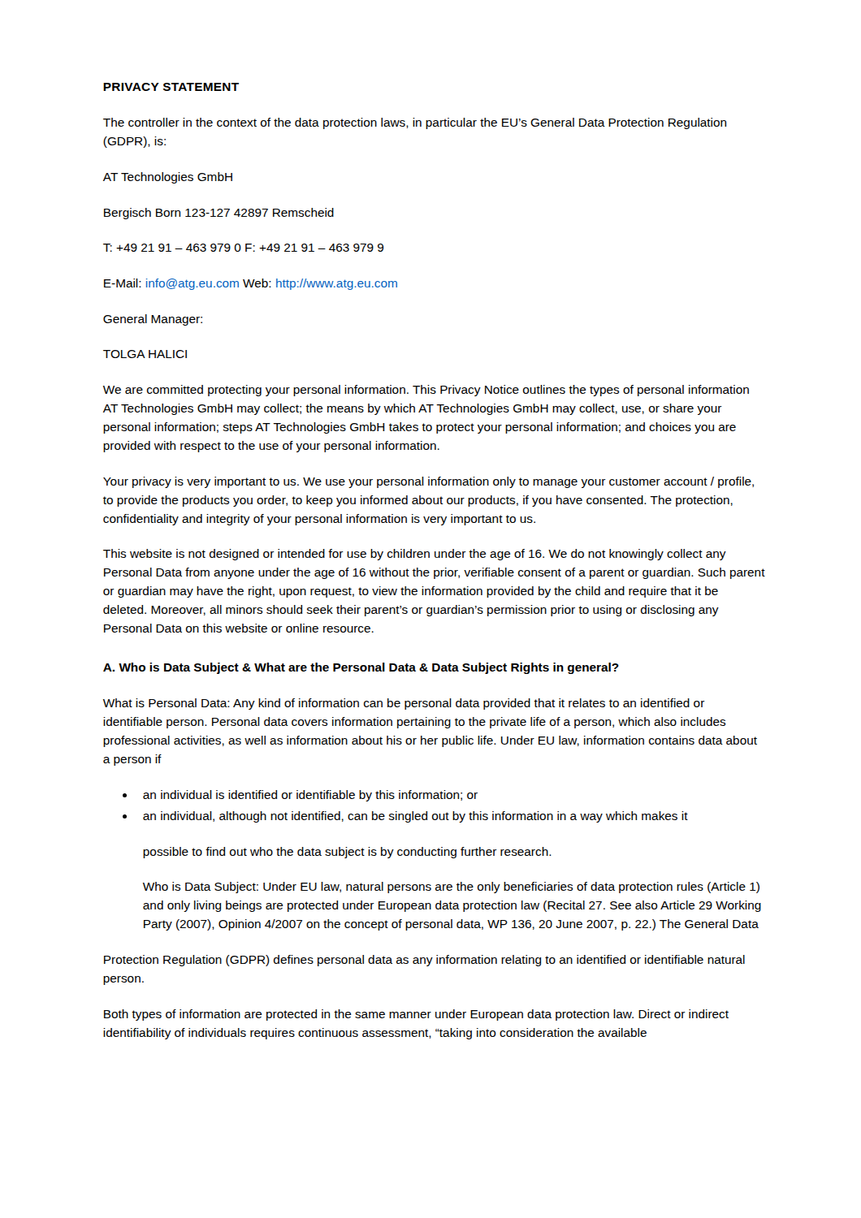PRIVACY STATEMENT
The controller in the context of the data protection laws, in particular the EU’s General Data Protection Regulation (GDPR), is:
AT Technologies GmbH
Bergisch Born 123-127 42897 Remscheid
T: +49 21 91 – 463 979 0 F: +49 21 91 – 463 979 9
E-Mail: info@atg.eu.com Web: http://www.atg.eu.com
General Manager:
TOLGA HALICI
We are committed protecting your personal information. This Privacy Notice outlines the types of personal information AT Technologies GmbH may collect; the means by which AT Technologies GmbH may collect, use, or share your personal information; steps AT Technologies GmbH takes to protect your personal information; and choices you are provided with respect to the use of your personal information.
Your privacy is very important to us. We use your personal information only to manage your customer account / profile, to provide the products you order, to keep you informed about our products, if you have consented. The protection, confidentiality and integrity of your personal information is very important to us.
This website is not designed or intended for use by children under the age of 16. We do not knowingly collect any Personal Data from anyone under the age of 16 without the prior, verifiable consent of a parent or guardian. Such parent or guardian may have the right, upon request, to view the information provided by the child and require that it be deleted. Moreover, all minors should seek their parent’s or guardian’s permission prior to using or disclosing any Personal Data on this website or online resource.
A. Who is Data Subject & What are the Personal Data & Data Subject Rights in general?
What is Personal Data: Any kind of information can be personal data provided that it relates to an identified or identifiable person. Personal data covers information pertaining to the private life of a person, which also includes professional activities, as well as information about his or her public life. Under EU law, information contains data about a person if
an individual is identified or identifiable by this information; or
an individual, although not identified, can be singled out by this information in a way which makes it
possible to find out who the data subject is by conducting further research.
Who is Data Subject: Under EU law, natural persons are the only beneficiaries of data protection rules (Article 1) and only living beings are protected under European data protection law (Recital 27. See also Article 29 Working Party (2007), Opinion 4/2007 on the concept of personal data, WP 136, 20 June 2007, p. 22.) The General Data
Protection Regulation (GDPR) defines personal data as any information relating to an identified or identifiable natural person.
Both types of information are protected in the same manner under European data protection law. Direct or indirect identifiability of individuals requires continuous assessment, “taking into consideration the available